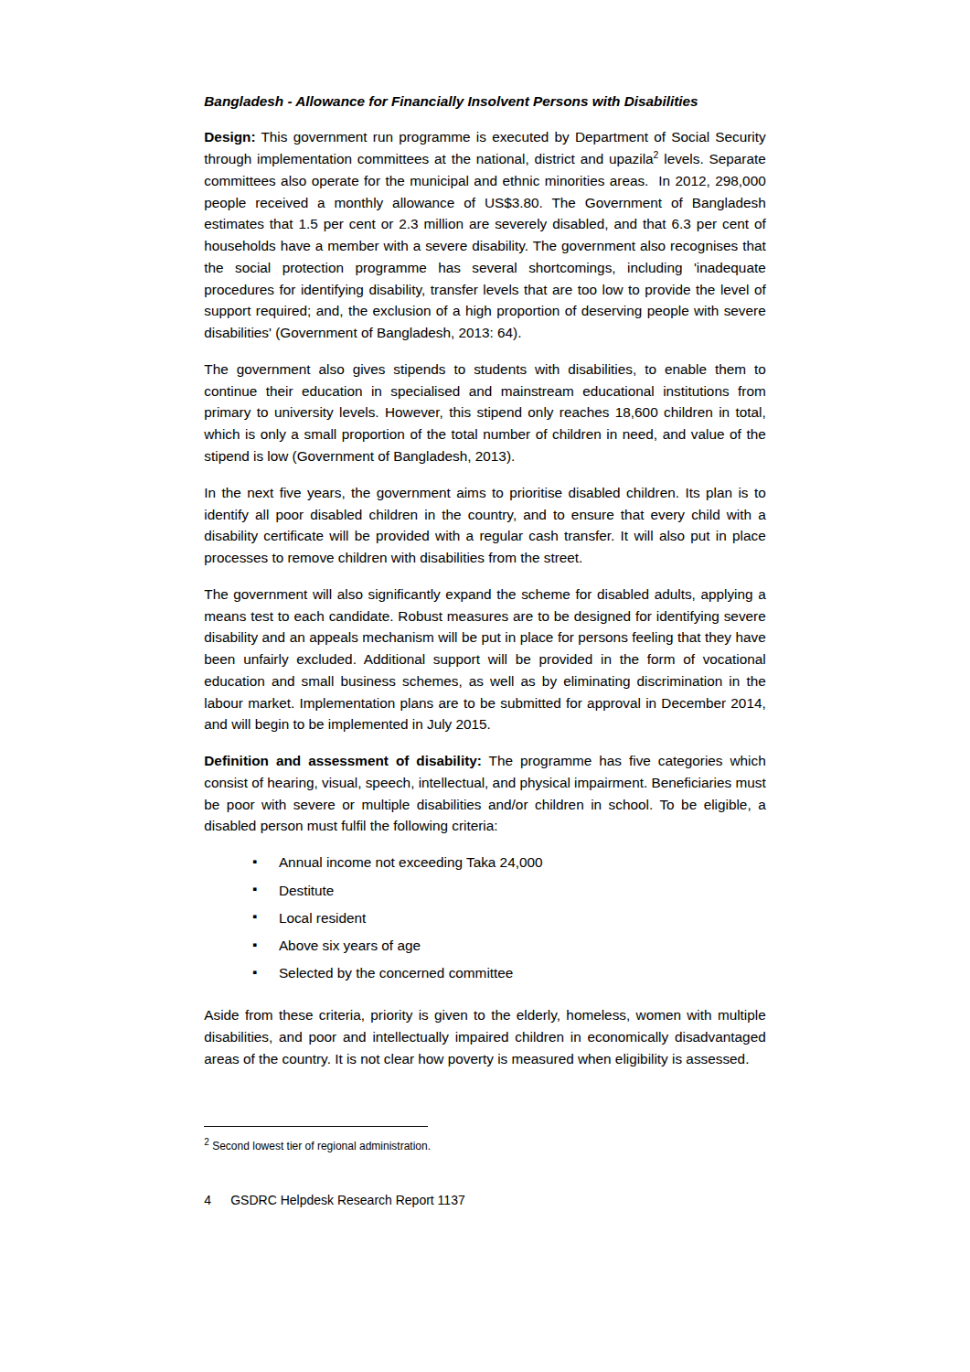Bangladesh - Allowance for Financially Insolvent Persons with Disabilities
Design: This government run programme is executed by Department of Social Security through implementation committees at the national, district and upazila2 levels. Separate committees also operate for the municipal and ethnic minorities areas. In 2012, 298,000 people received a monthly allowance of US$3.80. The Government of Bangladesh estimates that 1.5 per cent or 2.3 million are severely disabled, and that 6.3 per cent of households have a member with a severe disability. The government also recognises that the social protection programme has several shortcomings, including 'inadequate procedures for identifying disability, transfer levels that are too low to provide the level of support required; and, the exclusion of a high proportion of deserving people with severe disabilities' (Government of Bangladesh, 2013: 64).
The government also gives stipends to students with disabilities, to enable them to continue their education in specialised and mainstream educational institutions from primary to university levels. However, this stipend only reaches 18,600 children in total, which is only a small proportion of the total number of children in need, and value of the stipend is low (Government of Bangladesh, 2013).
In the next five years, the government aims to prioritise disabled children. Its plan is to identify all poor disabled children in the country, and to ensure that every child with a disability certificate will be provided with a regular cash transfer. It will also put in place processes to remove children with disabilities from the street.
The government will also significantly expand the scheme for disabled adults, applying a means test to each candidate. Robust measures are to be designed for identifying severe disability and an appeals mechanism will be put in place for persons feeling that they have been unfairly excluded. Additional support will be provided in the form of vocational education and small business schemes, as well as by eliminating discrimination in the labour market. Implementation plans are to be submitted for approval in December 2014, and will begin to be implemented in July 2015.
Definition and assessment of disability: The programme has five categories which consist of hearing, visual, speech, intellectual, and physical impairment. Beneficiaries must be poor with severe or multiple disabilities and/or children in school. To be eligible, a disabled person must fulfil the following criteria:
Annual income not exceeding Taka 24,000
Destitute
Local resident
Above six years of age
Selected by the concerned committee
Aside from these criteria, priority is given to the elderly, homeless, women with multiple disabilities, and poor and intellectually impaired children in economically disadvantaged areas of the country. It is not clear how poverty is measured when eligibility is assessed.
2 Second lowest tier of regional administration.
4 GSDRC Helpdesk Research Report 1137